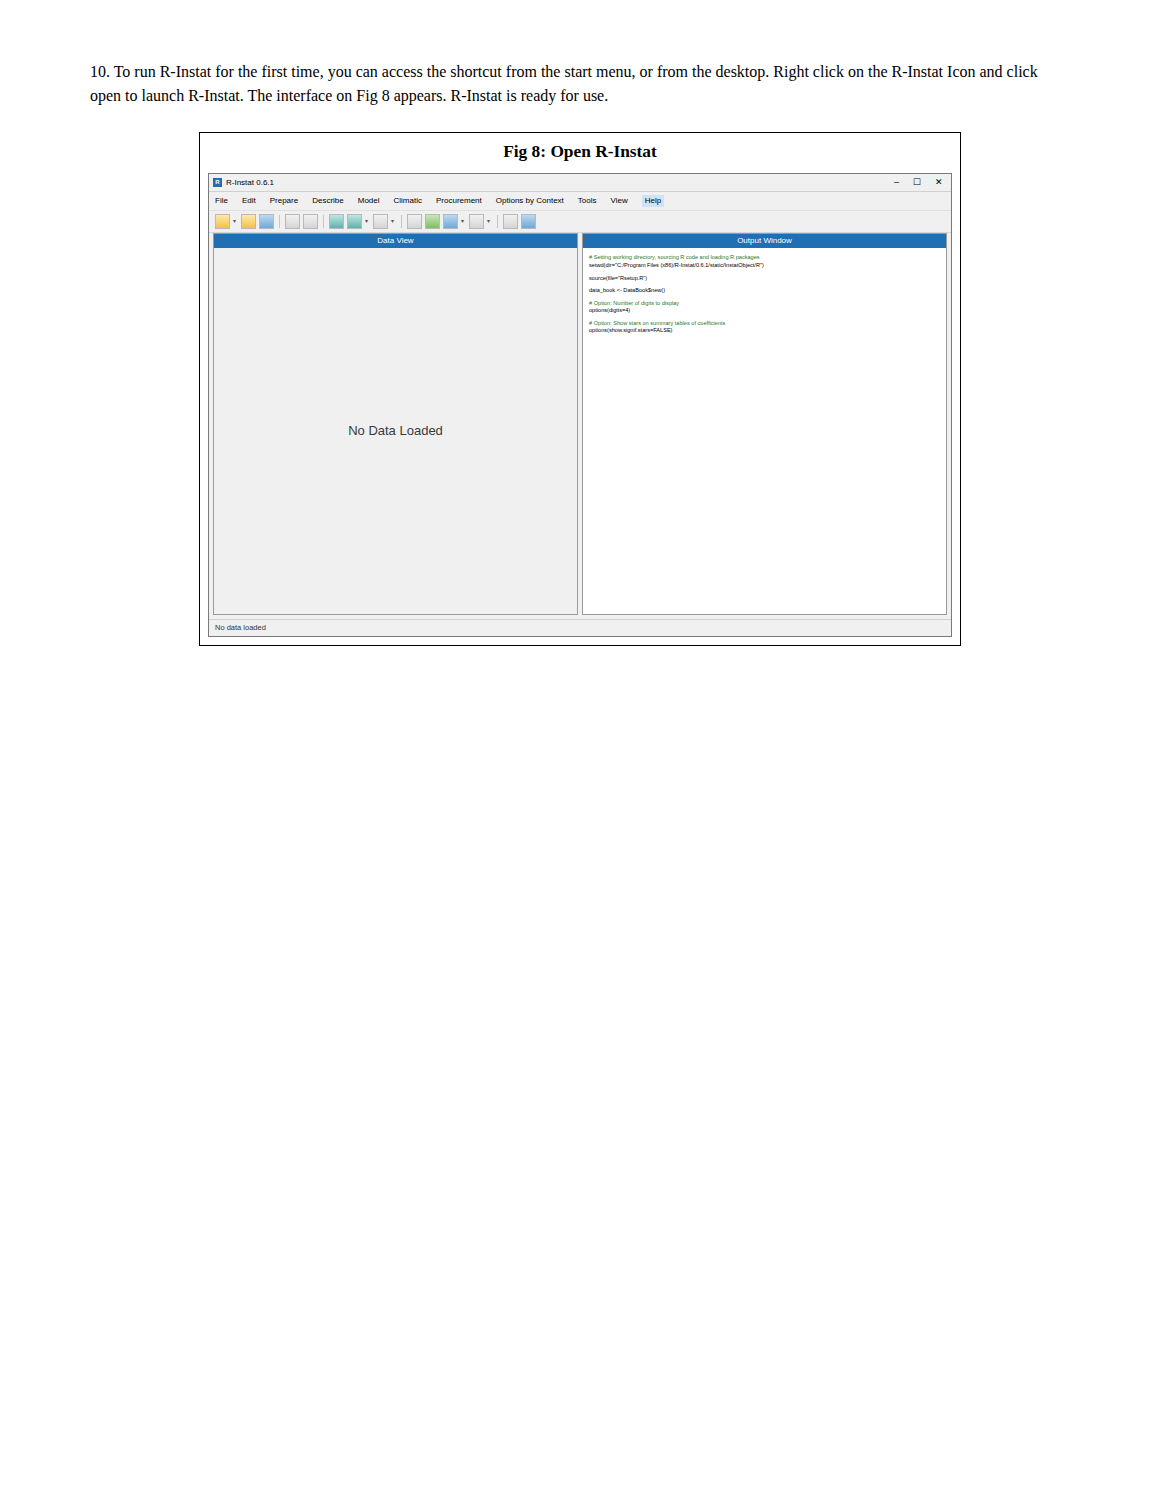10. To run R-Instat for the first time, you can access the shortcut from the start menu, or from the desktop. Right click on the R-Instat Icon and click open to launch R-Instat. The interface on Fig 8 appears. R-Instat is ready for use.
Fig 8: Open R-Instat
R R-Instat 0.6.1
– ☐ ✕
File Edit Prepare Describe Model Climatic Procurement Options by Context Tools View Help
▾ ▾ ▾ ▾ ▾
Data View
No Data Loaded
Output Window
# Setting working directory, sourcing R code and loading R packages
setwd(dir="C:/Program Files (x86)/R-Instat/0.6.1/static/InstatObject/R") source(file="Rsetup.R") data_book <- DataBook$new() # Option: Number of digits to display
options(digits=4) # Option: Show stars on summary tables of coefficients
options(show.signif.stars=FALSE)
No data loaded